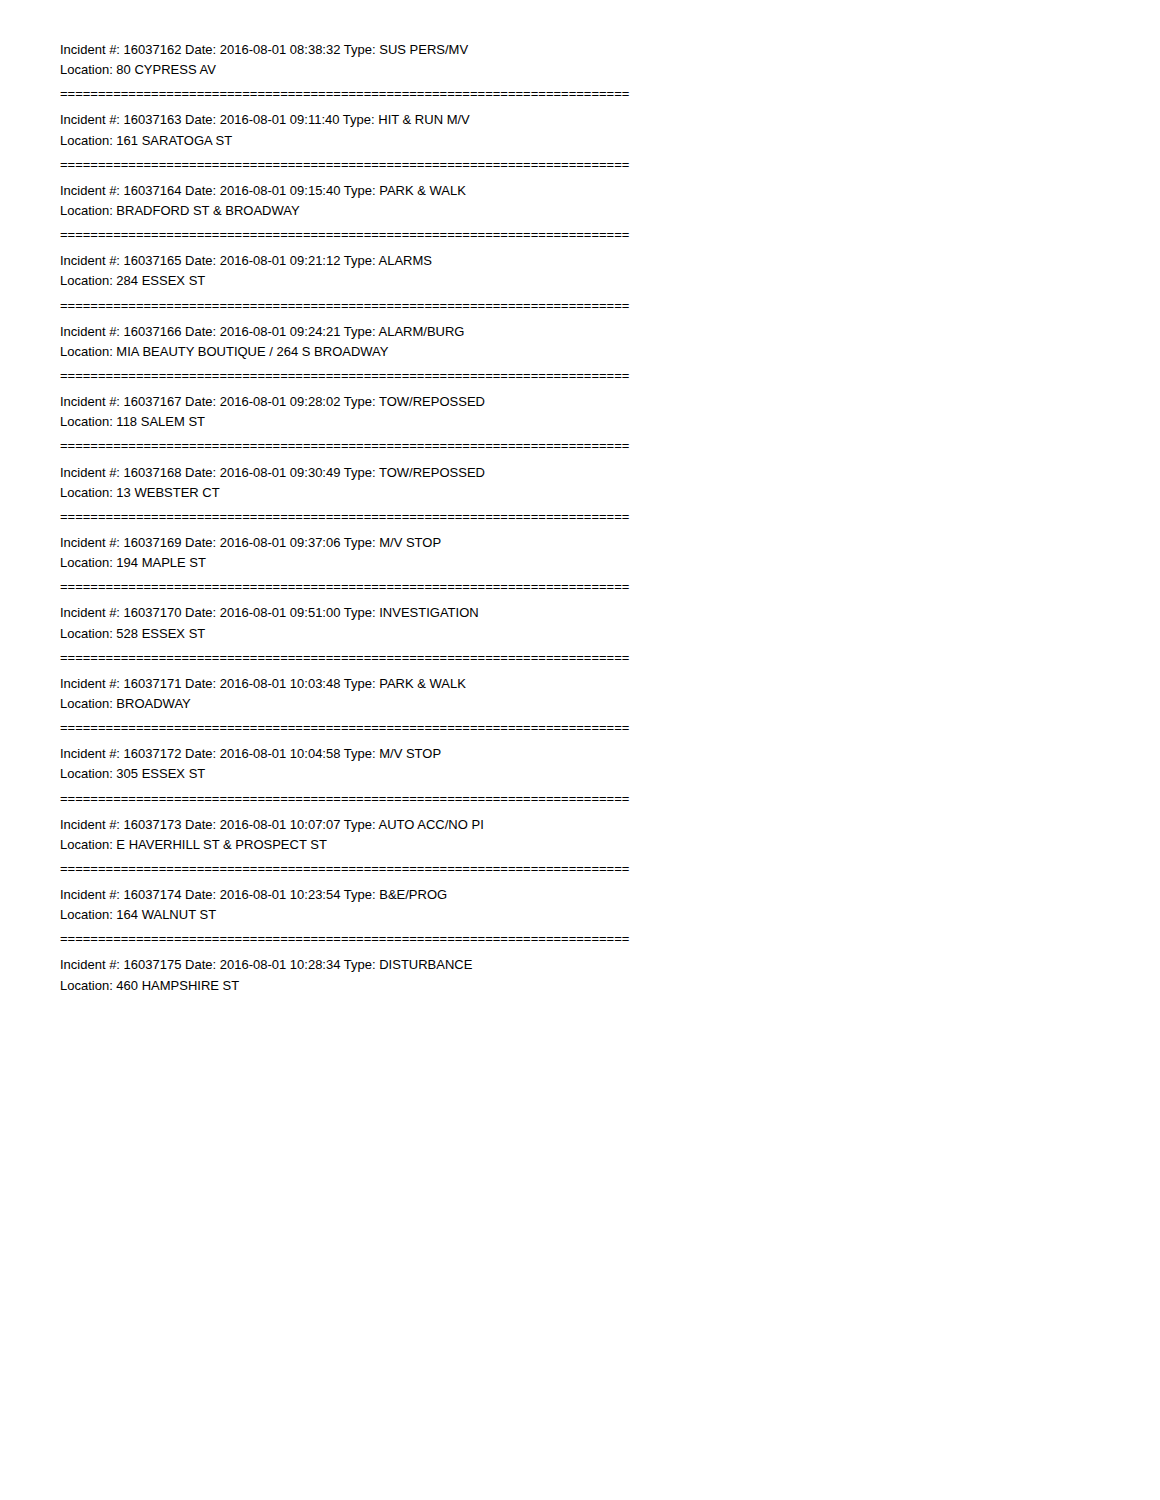Incident #: 16037162 Date: 2016-08-01 08:38:32 Type: SUS PERS/MV
Location: 80 CYPRESS AV
===========================================================================
Incident #: 16037163 Date: 2016-08-01 09:11:40 Type: HIT & RUN M/V
Location: 161 SARATOGA ST
===========================================================================
Incident #: 16037164 Date: 2016-08-01 09:15:40 Type: PARK & WALK
Location: BRADFORD ST & BROADWAY
===========================================================================
Incident #: 16037165 Date: 2016-08-01 09:21:12 Type: ALARMS
Location: 284 ESSEX ST
===========================================================================
Incident #: 16037166 Date: 2016-08-01 09:24:21 Type: ALARM/BURG
Location: MIA BEAUTY BOUTIQUE / 264 S BROADWAY
===========================================================================
Incident #: 16037167 Date: 2016-08-01 09:28:02 Type: TOW/REPOSSED
Location: 118 SALEM ST
===========================================================================
Incident #: 16037168 Date: 2016-08-01 09:30:49 Type: TOW/REPOSSED
Location: 13 WEBSTER CT
===========================================================================
Incident #: 16037169 Date: 2016-08-01 09:37:06 Type: M/V STOP
Location: 194 MAPLE ST
===========================================================================
Incident #: 16037170 Date: 2016-08-01 09:51:00 Type: INVESTIGATION
Location: 528 ESSEX ST
===========================================================================
Incident #: 16037171 Date: 2016-08-01 10:03:48 Type: PARK & WALK
Location: BROADWAY
===========================================================================
Incident #: 16037172 Date: 2016-08-01 10:04:58 Type: M/V STOP
Location: 305 ESSEX ST
===========================================================================
Incident #: 16037173 Date: 2016-08-01 10:07:07 Type: AUTO ACC/NO PI
Location: E HAVERHILL ST & PROSPECT ST
===========================================================================
Incident #: 16037174 Date: 2016-08-01 10:23:54 Type: B&E/PROG
Location: 164 WALNUT ST
===========================================================================
Incident #: 16037175 Date: 2016-08-01 10:28:34 Type: DISTURBANCE
Location: 460 HAMPSHIRE ST